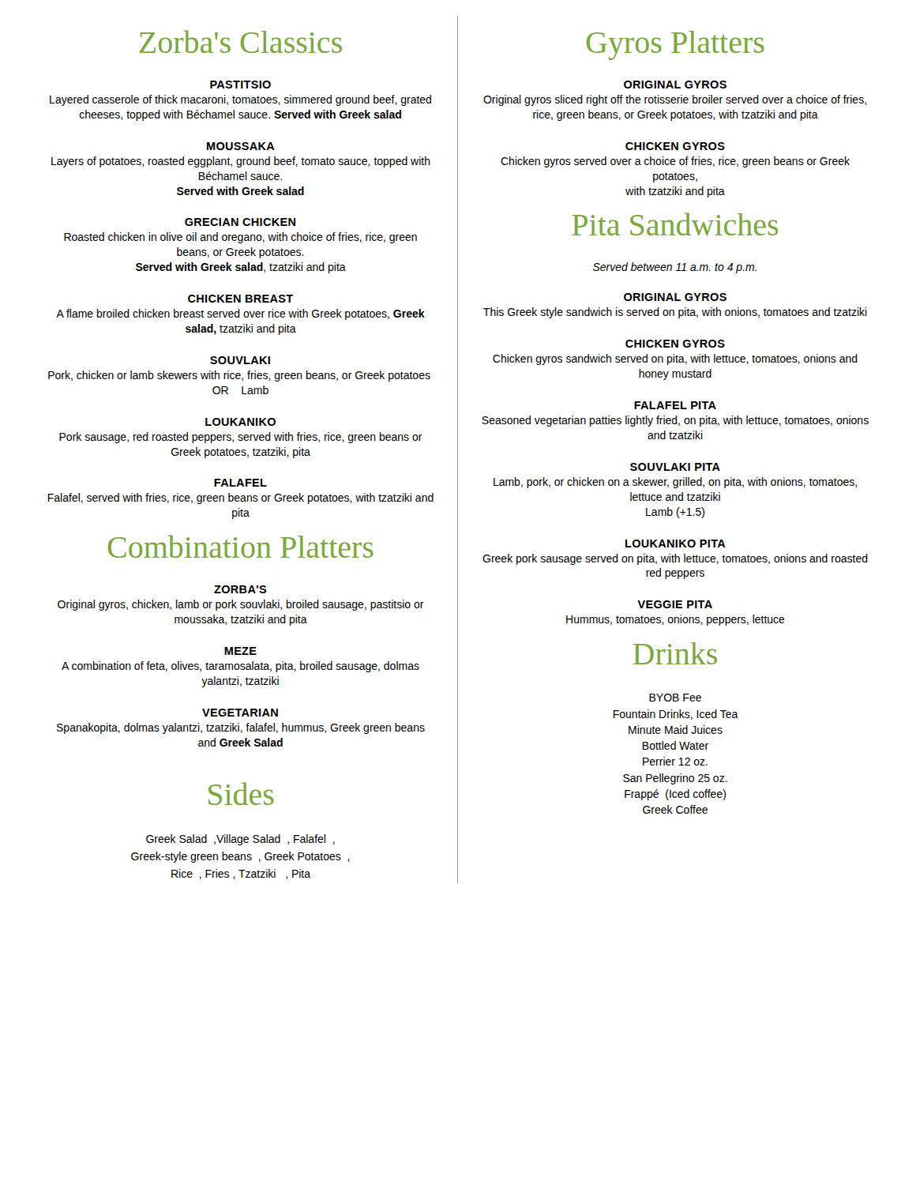Zorba's Classics
PASTITSIO
Layered casserole of thick macaroni, tomatoes, simmered ground beef, grated cheeses, topped with Béchamel sauce. Served with Greek salad
MOUSSAKA
Layers of potatoes, roasted eggplant, ground beef, tomato sauce, topped with Béchamel sauce.
Served with Greek salad
GRECIAN CHICKEN
Roasted chicken in olive oil and oregano, with choice of fries, rice, green beans, or Greek potatoes.
Served with Greek salad, tzatziki and pita
CHICKEN BREAST
A flame broiled chicken breast served over rice with Greek potatoes, Greek salad, tzatziki and pita
SOUVLAKI
Pork, chicken or lamb skewers with rice, fries, green beans, or Greek potatoes OR Lamb
LOUKANIKO
Pork sausage, red roasted peppers, served with fries, rice, green beans or Greek potatoes, tzatziki, pita
FALAFEL
Falafel, served with fries, rice, green beans or Greek potatoes, with tzatziki and pita
Combination Platters
ZORBA'S
Original gyros, chicken, lamb or pork souvlaki, broiled sausage, pastitsio or moussaka, tzatziki and pita
MEZE
A combination of feta, olives, taramosalata, pita, broiled sausage, dolmas yalantzi, tzatziki
VEGETARIAN
Spanakopita, dolmas yalantzi, tzatziki, falafel, hummus, Greek green beans and Greek Salad
Sides
Greek Salad ,Village Salad , Falafel ,
Greek-style green beans , Greek Potatoes ,
Rice , Fries , Tzatziki , Pita
Gyros Platters
ORIGINAL GYROS
Original gyros sliced right off the rotisserie broiler served over a choice of fries, rice, green beans, or Greek potatoes, with tzatziki and pita
CHICKEN GYROS
Chicken gyros served over a choice of fries, rice, green beans or Greek potatoes,
with tzatziki and pita
Pita Sandwiches
Served between 11 a.m. to 4 p.m.
ORIGINAL GYROS
This Greek style sandwich is served on pita, with onions, tomatoes and tzatziki
CHICKEN GYROS
Chicken gyros sandwich served on pita, with lettuce, tomatoes, onions and honey mustard
FALAFEL PITA
Seasoned vegetarian patties lightly fried, on pita, with lettuce, tomatoes, onions and tzatziki
SOUVLAKI PITA
Lamb, pork, or chicken on a skewer, grilled, on pita, with onions, tomatoes, lettuce and tzatziki
Lamb (+1.5)
LOUKANIKO PITA
Greek pork sausage served on pita, with lettuce, tomatoes, onions and roasted red peppers
VEGGIE PITA
Hummus, tomatoes, onions, peppers, lettuce
Drinks
BYOB Fee
Fountain Drinks, Iced Tea
Minute Maid Juices
Bottled Water
Perrier 12 oz.
San Pellegrino 25 oz.
Frappé (Iced coffee)
Greek Coffee